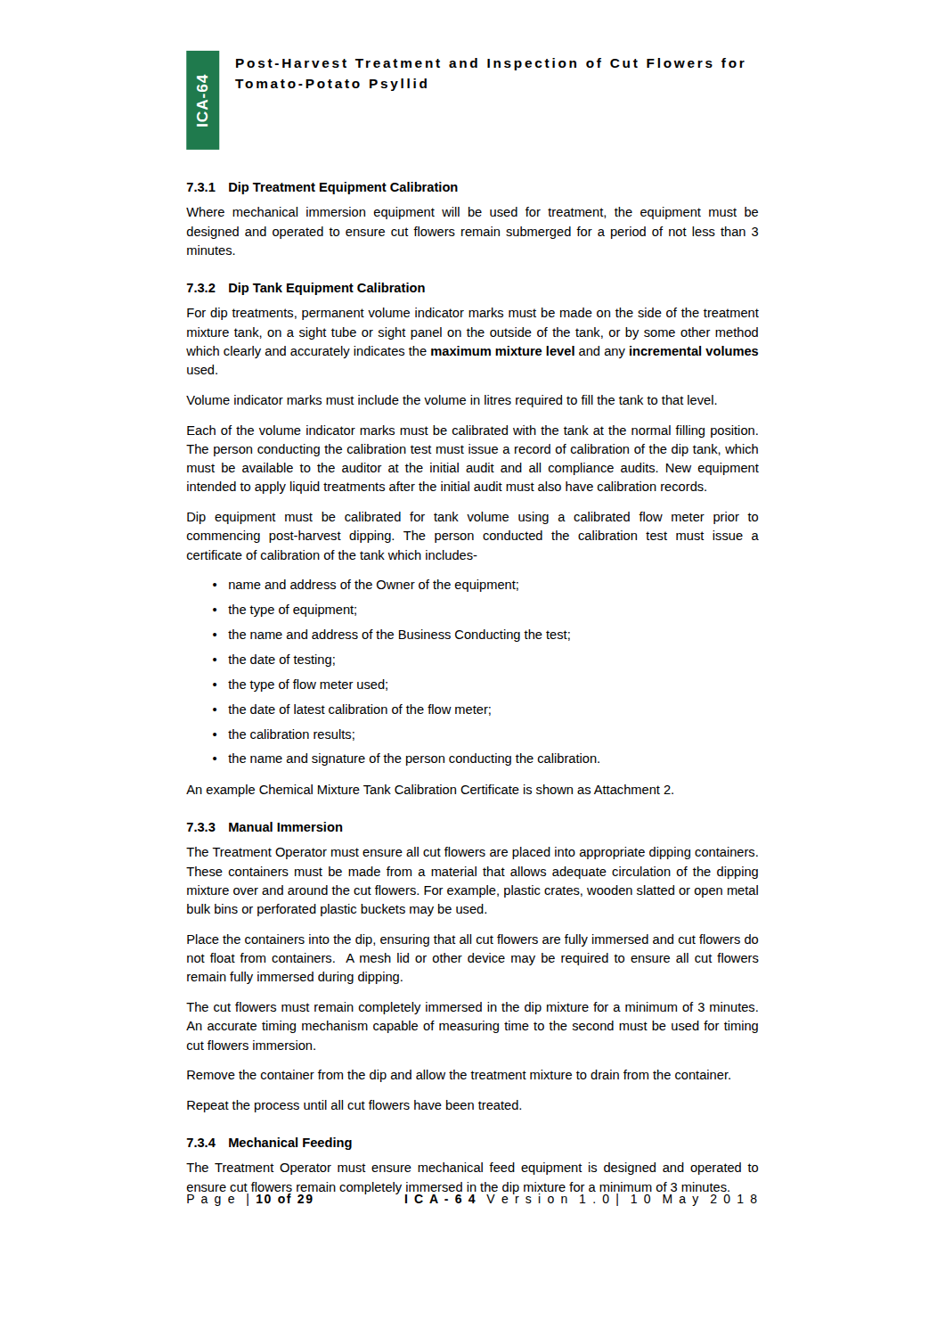ICA-64
Post-Harvest Treatment and Inspection of Cut Flowers for
Tomato-Potato Psyllid
7.3.1 Dip Treatment Equipment Calibration
Where mechanical immersion equipment will be used for treatment, the equipment must be designed and operated to ensure cut flowers remain submerged for a period of not less than 3 minutes.
7.3.2 Dip Tank Equipment Calibration
For dip treatments, permanent volume indicator marks must be made on the side of the treatment mixture tank, on a sight tube or sight panel on the outside of the tank, or by some other method which clearly and accurately indicates the maximum mixture level and any incremental volumes used.
Volume indicator marks must include the volume in litres required to fill the tank to that level.
Each of the volume indicator marks must be calibrated with the tank at the normal filling position. The person conducting the calibration test must issue a record of calibration of the dip tank, which must be available to the auditor at the initial audit and all compliance audits. New equipment intended to apply liquid treatments after the initial audit must also have calibration records.
Dip equipment must be calibrated for tank volume using a calibrated flow meter prior to commencing post-harvest dipping. The person conducted the calibration test must issue a certificate of calibration of the tank which includes-
name and address of the Owner of the equipment;
the type of equipment;
the name and address of the Business Conducting the test;
the date of testing;
the type of flow meter used;
the date of latest calibration of the flow meter;
the calibration results;
the name and signature of the person conducting the calibration.
An example Chemical Mixture Tank Calibration Certificate is shown as Attachment 2.
7.3.3 Manual Immersion
The Treatment Operator must ensure all cut flowers are placed into appropriate dipping containers. These containers must be made from a material that allows adequate circulation of the dipping mixture over and around the cut flowers. For example, plastic crates, wooden slatted or open metal bulk bins or perforated plastic buckets may be used.
Place the containers into the dip, ensuring that all cut flowers are fully immersed and cut flowers do not float from containers. A mesh lid or other device may be required to ensure all cut flowers remain fully immersed during dipping.
The cut flowers must remain completely immersed in the dip mixture for a minimum of 3 minutes. An accurate timing mechanism capable of measuring time to the second must be used for timing cut flowers immersion.
Remove the container from the dip and allow the treatment mixture to drain from the container.
Repeat the process until all cut flowers have been treated.
7.3.4 Mechanical Feeding
The Treatment Operator must ensure mechanical feed equipment is designed and operated to ensure cut flowers remain completely immersed in the dip mixture for a minimum of 3 minutes.
P a g e | 10 of 29
I C A - 6 4 V e r s i o n 1 . 0 | 1 0 M a y 2 0 1 8